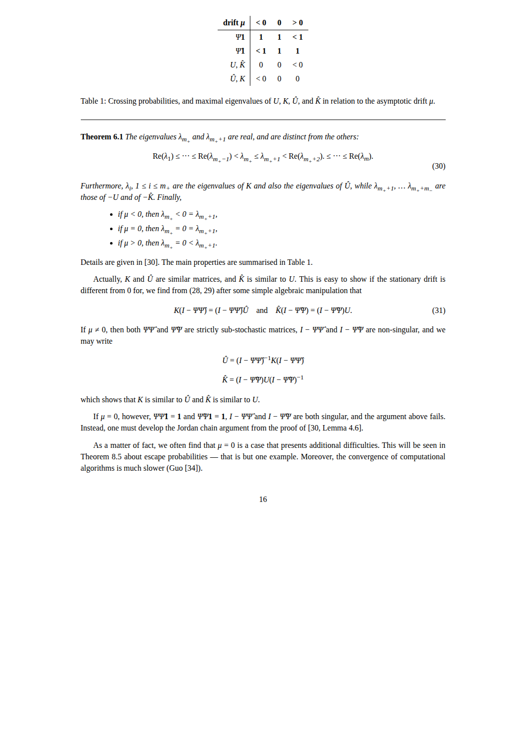| drift μ | < 0 | 0 | > 0 |
| --- | --- | --- | --- |
| Ψ 1 | 1 | 1 | < 1 |
| Ψ̂ 1 | < 1 | 1 | 1 |
| U , K̂ | 0 | 0 | < 0 |
| Û , K | < 0 | 0 | 0 |
Table 1: Crossing probabilities, and maximal eigenvalues of U, K, Û, and K̂ in relation to the asymptotic drift μ.
Theorem 6.1 The eigenvalues λm+ and λm++1 are real, and are distinct from the others:
Re(λ1) ≤ ··· ≤ Re(λm+−1) < λm+ ≤ λm++1 < Re(λm++2). ≤ ··· ≤ Re(λm). (30)
Furthermore, λi, 1 ≤ i ≤ m+ are the eigenvalues of K and also the eigenvalues of Û, while λm++1, … λm++m− are those of −U and of −K̂. Finally,
if μ < 0, then λm+ < 0 = λm++1,
if μ = 0, then λm+ = 0 = λm++1,
if μ > 0, then λm+ = 0 < λm++1.
Details are given in [30]. The main properties are summarised in Table 1.
Actually, K and Û are similar matrices, and K̂ is similar to U. This is easy to show if the stationary drift is different from 0 for, we find from (28, 29) after some simple algebraic manipulation that
K(I − ΨΨ̂) = (I − ΨΨ̂)Û and K̂(I − Ψ̂Ψ) = (I − Ψ̂Ψ)U. (31)
If μ ≠ 0, then both ΨΨ̂ and Ψ̂Ψ are strictly sub-stochastic matrices, I − ΨΨ̂ and I − Ψ̂Ψ are non-singular, and we may write
Û = (I − ΨΨ̂)−1K(I − ΨΨ̂)
K̂ = (I − Ψ̂Ψ)U(I − Ψ̂Ψ)−1
which shows that K is similar to Û and K̂ is similar to U.
If μ = 0, however, ΨΨ̂1 = 1 and Ψ̂Ψ 1 = 1, I − ΨΨ̂ and I − Ψ̂Ψ are both singular, and the argument above fails. Instead, one must develop the Jordan chain argument from the proof of [30, Lemma 4.6].
As a matter of fact, we often find that μ = 0 is a case that presents additional difficulties. This will be seen in Theorem 8.5 about escape probabilities — that is but one example. Moreover, the convergence of computational algorithms is much slower (Guo [34]).
16